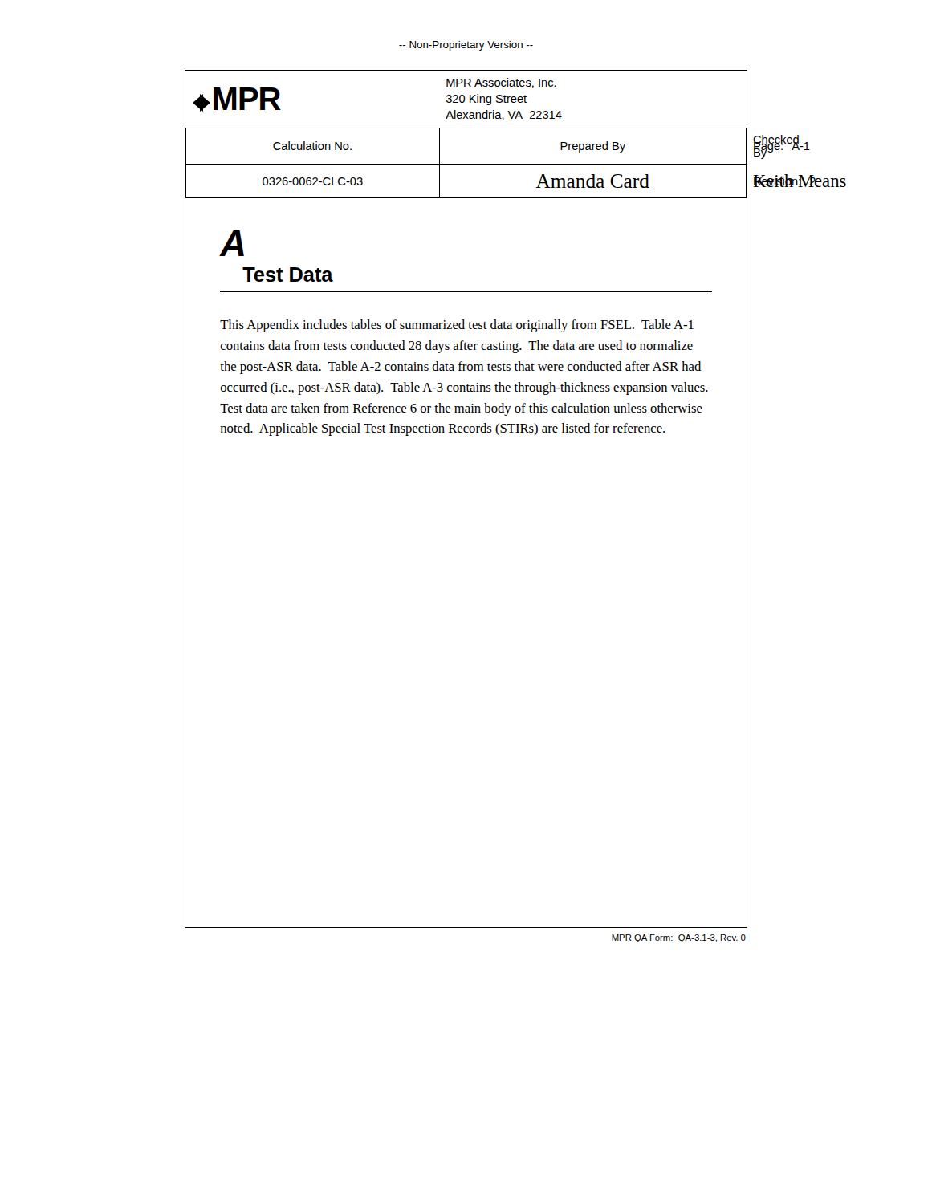-- Non-Proprietary Version --
| MPR | MPR Associates, Inc. 320 King Street Alexandria, VA 22314 |
| Calculation No. | Prepared By | Checked By | Page: A-1 |
| 0326-0062-CLC-03 | Amanda Card | Keith Means | Revision: 2 |
A
Test Data
This Appendix includes tables of summarized test data originally from FSEL. Table A-1 contains data from tests conducted 28 days after casting. The data are used to normalize the post-ASR data. Table A-2 contains data from tests that were conducted after ASR had occurred (i.e., post-ASR data). Table A-3 contains the through-thickness expansion values. Test data are taken from Reference 6 or the main body of this calculation unless otherwise noted. Applicable Special Test Inspection Records (STIRs) are listed for reference.
MPR QA Form: QA-3.1-3, Rev. 0